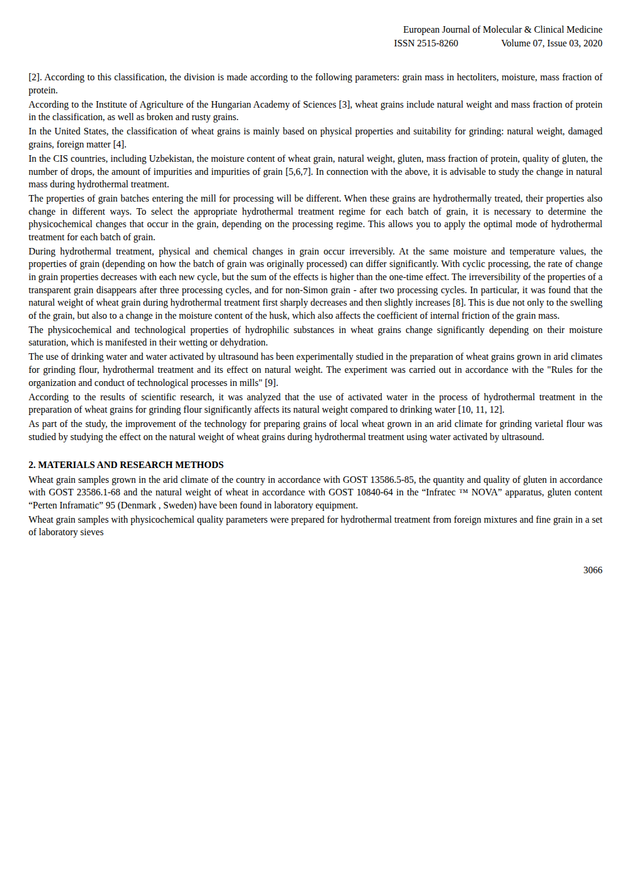European Journal of Molecular & Clinical Medicine
ISSN 2515-8260 Volume 07, Issue 03, 2020
[2]. According to this classification, the division is made according to the following parameters: grain mass in hectoliters, moisture, mass fraction of protein.
According to the Institute of Agriculture of the Hungarian Academy of Sciences [3], wheat grains include natural weight and mass fraction of protein in the classification, as well as broken and rusty grains.
In the United States, the classification of wheat grains is mainly based on physical properties and suitability for grinding: natural weight, damaged grains, foreign matter [4].
In the CIS countries, including Uzbekistan, the moisture content of wheat grain, natural weight, gluten, mass fraction of protein, quality of gluten, the number of drops, the amount of impurities and impurities of grain [5,6,7]. In connection with the above, it is advisable to study the change in natural mass during hydrothermal treatment.
The properties of grain batches entering the mill for processing will be different. When these grains are hydrothermally treated, their properties also change in different ways. To select the appropriate hydrothermal treatment regime for each batch of grain, it is necessary to determine the physicochemical changes that occur in the grain, depending on the processing regime. This allows you to apply the optimal mode of hydrothermal treatment for each batch of grain.
During hydrothermal treatment, physical and chemical changes in grain occur irreversibly. At the same moisture and temperature values, the properties of grain (depending on how the batch of grain was originally processed) can differ significantly. With cyclic processing, the rate of change in grain properties decreases with each new cycle, but the sum of the effects is higher than the one-time effect. The irreversibility of the properties of a transparent grain disappears after three processing cycles, and for non-Simon grain - after two processing cycles. In particular, it was found that the natural weight of wheat grain during hydrothermal treatment first sharply decreases and then slightly increases [8]. This is due not only to the swelling of the grain, but also to a change in the moisture content of the husk, which also affects the coefficient of internal friction of the grain mass.
The physicochemical and technological properties of hydrophilic substances in wheat grains change significantly depending on their moisture saturation, which is manifested in their wetting or dehydration.
The use of drinking water and water activated by ultrasound has been experimentally studied in the preparation of wheat grains grown in arid climates for grinding flour, hydrothermal treatment and its effect on natural weight. The experiment was carried out in accordance with the "Rules for the organization and conduct of technological processes in mills" [9].
According to the results of scientific research, it was analyzed that the use of activated water in the process of hydrothermal treatment in the preparation of wheat grains for grinding flour significantly affects its natural weight compared to drinking water [10, 11, 12].
As part of the study, the improvement of the technology for preparing grains of local wheat grown in an arid climate for grinding varietal flour was studied by studying the effect on the natural weight of wheat grains during hydrothermal treatment using water activated by ultrasound.
2. MATERIALS AND RESEARCH METHODS
Wheat grain samples grown in the arid climate of the country in accordance with GOST 13586.5-85, the quantity and quality of gluten in accordance with GOST 23586.1-68 and the natural weight of wheat in accordance with GOST 10840-64 in the “Infratec ™ NOVA” apparatus, gluten content “Perten Inframatic” 95 (Denmark , Sweden) have been found in laboratory equipment.
Wheat grain samples with physicochemical quality parameters were prepared for hydrothermal treatment from foreign mixtures and fine grain in a set of laboratory sieves
3066